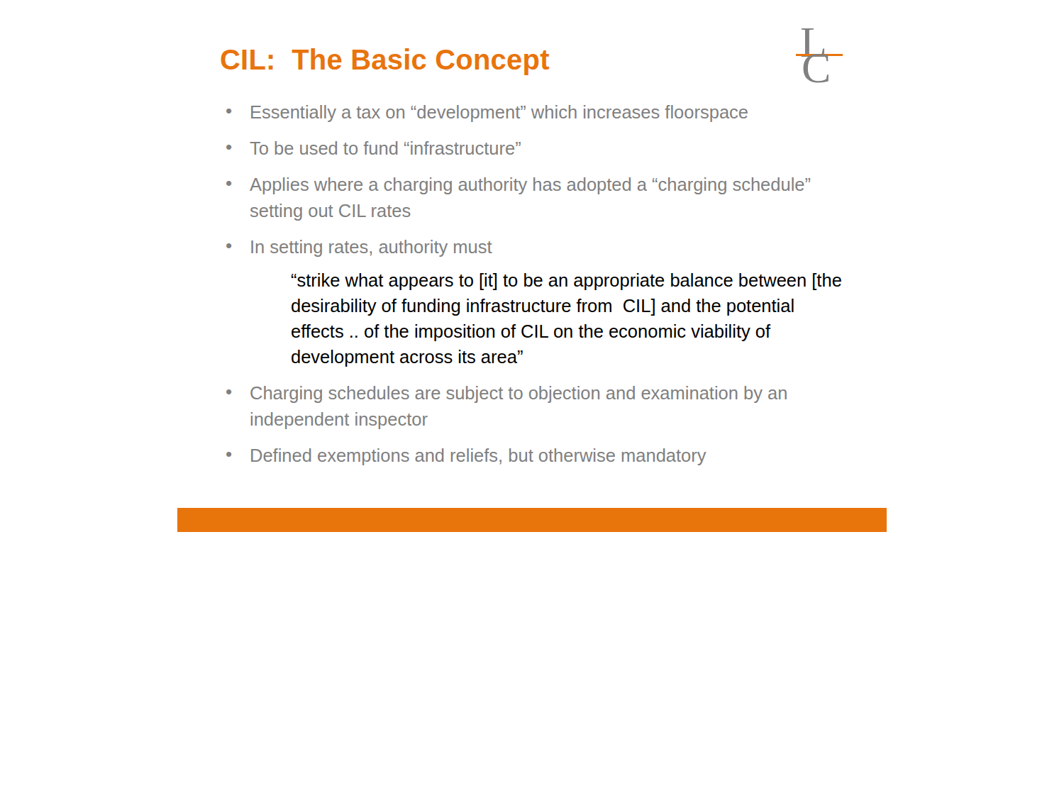L C
CIL: The Basic Concept
Essentially a tax on “development” which increases floorspace
To be used to fund “infrastructure”
Applies where a charging authority has adopted a “charging schedule” setting out CIL rates
In setting rates, authority must
“strike what appears to [it] to be an appropriate balance between [the desirability of funding infrastructure from CIL] and the potential effects .. of the imposition of CIL on the economic viability of development across its area”
Charging schedules are subject to objection and examination by an independent inspector
Defined exemptions and reliefs, but otherwise mandatory